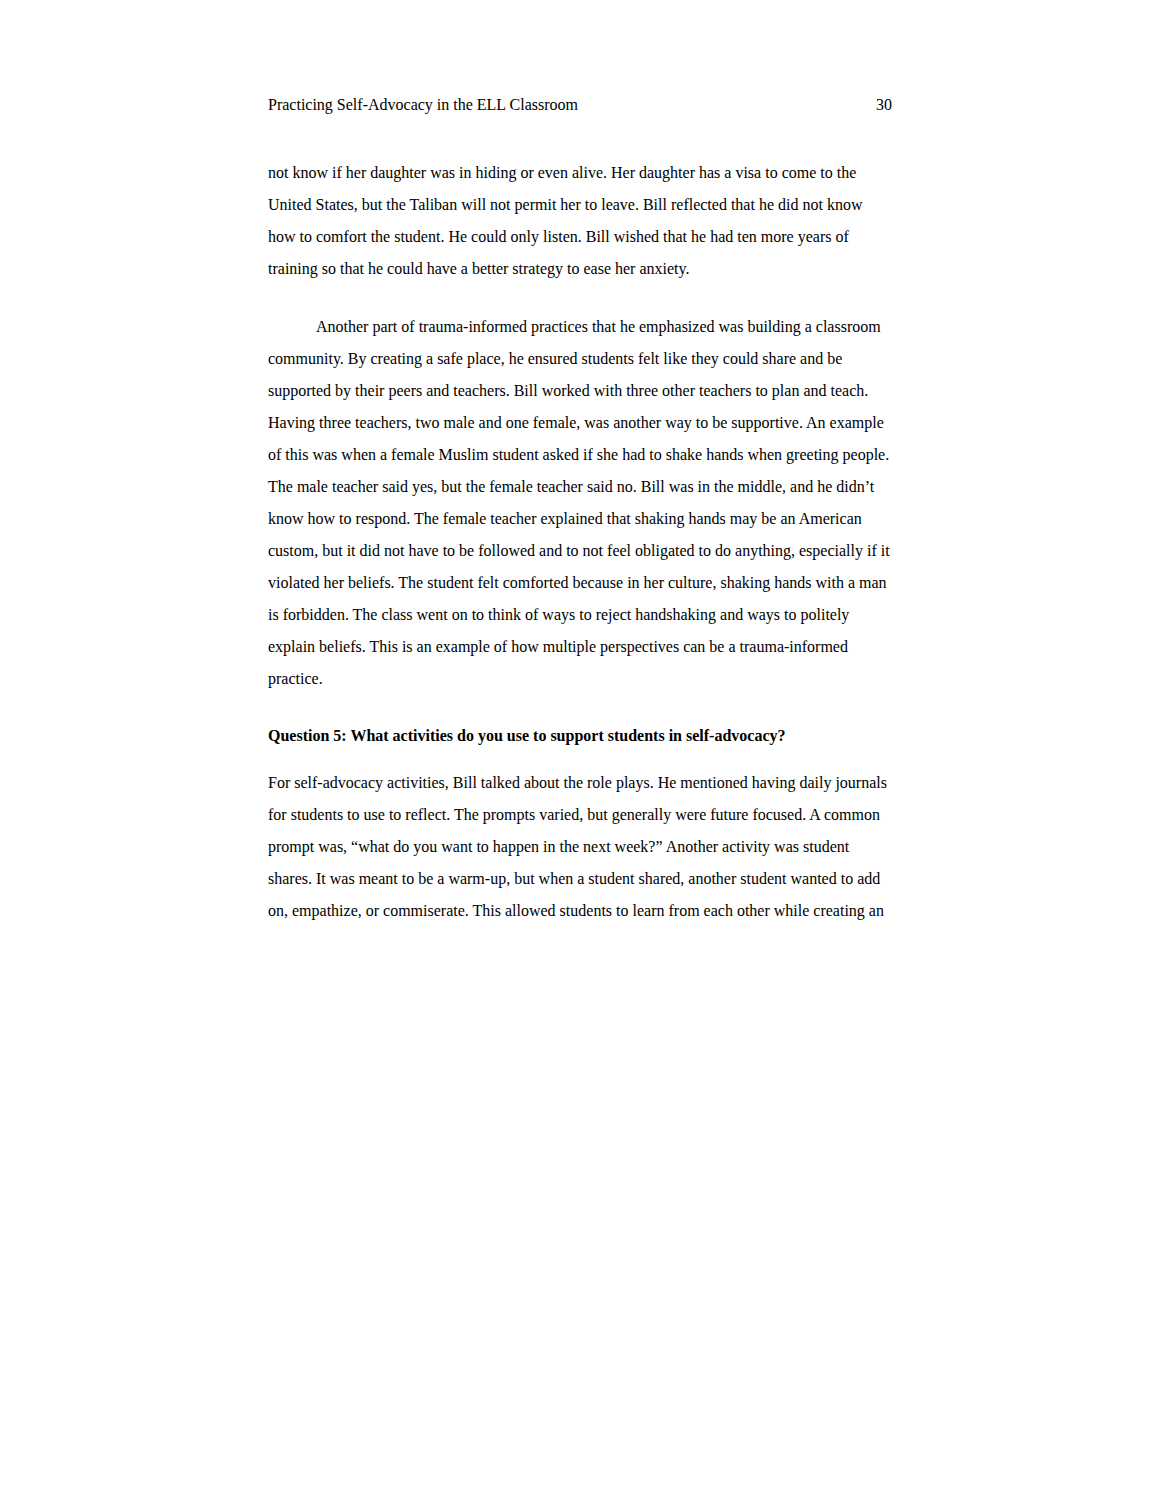Practicing Self-Advocacy in the ELL Classroom 30
not know if her daughter was in hiding or even alive. Her daughter has a visa to come to the United States, but the Taliban will not permit her to leave. Bill reflected that he did not know how to comfort the student. He could only listen. Bill wished that he had ten more years of training so that he could have a better strategy to ease her anxiety.
Another part of trauma-informed practices that he emphasized was building a classroom community. By creating a safe place, he ensured students felt like they could share and be supported by their peers and teachers. Bill worked with three other teachers to plan and teach. Having three teachers, two male and one female, was another way to be supportive. An example of this was when a female Muslim student asked if she had to shake hands when greeting people. The male teacher said yes, but the female teacher said no. Bill was in the middle, and he didn’t know how to respond. The female teacher explained that shaking hands may be an American custom, but it did not have to be followed and to not feel obligated to do anything, especially if it violated her beliefs. The student felt comforted because in her culture, shaking hands with a man is forbidden. The class went on to think of ways to reject handshaking and ways to politely explain beliefs. This is an example of how multiple perspectives can be a trauma-informed practice.
Question 5: What activities do you use to support students in self-advocacy?
For self-advocacy activities, Bill talked about the role plays. He mentioned having daily journals for students to use to reflect. The prompts varied, but generally were future focused. A common prompt was, “what do you want to happen in the next week?” Another activity was student shares. It was meant to be a warm-up, but when a student shared, another student wanted to add on, empathize, or commiserate. This allowed students to learn from each other while creating an